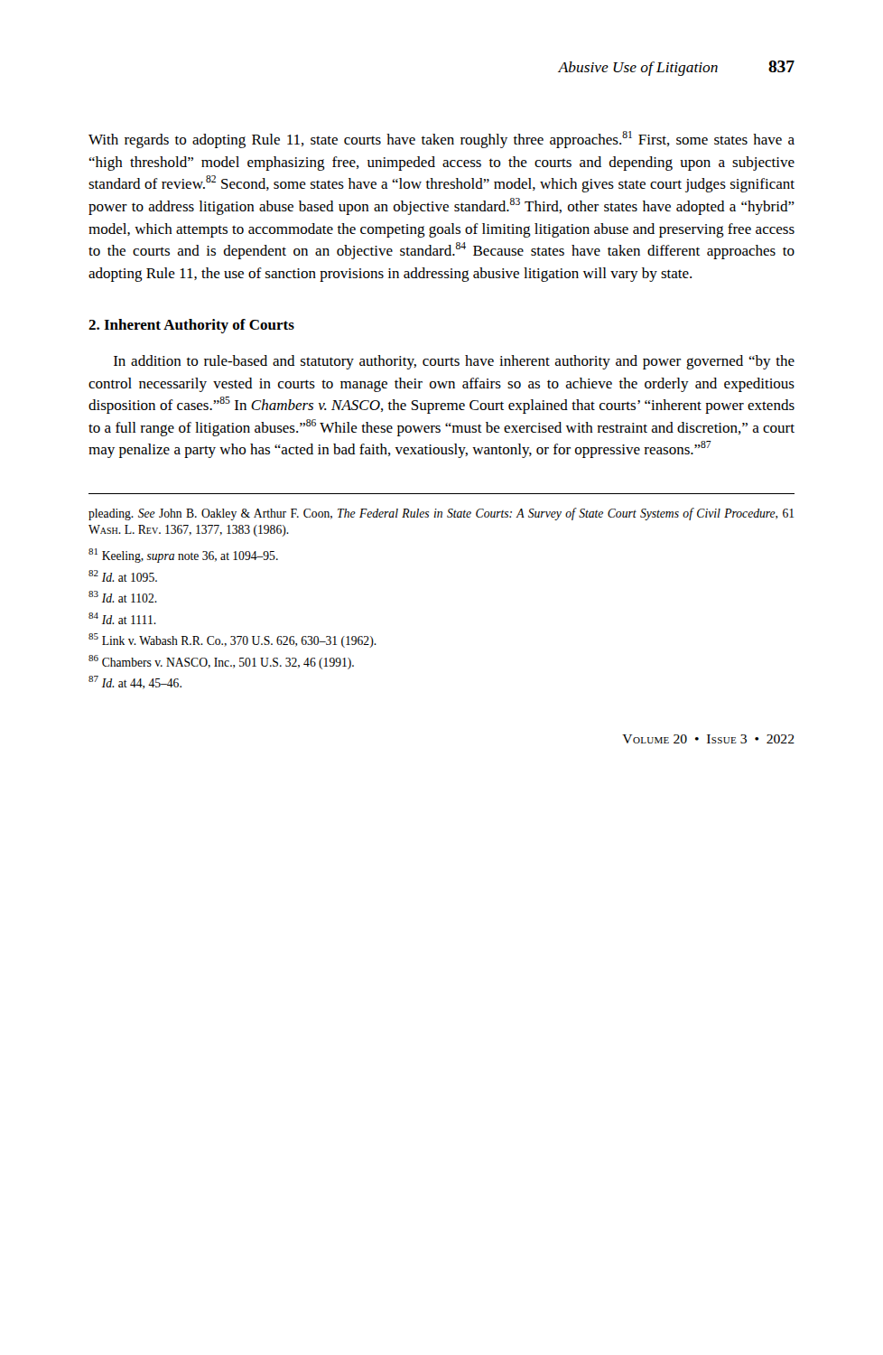Abusive Use of Litigation 837
With regards to adopting Rule 11, state courts have taken roughly three approaches.81 First, some states have a “high threshold” model emphasizing free, unimpeded access to the courts and depending upon a subjective standard of review.82 Second, some states have a “low threshold” model, which gives state court judges significant power to address litigation abuse based upon an objective standard.83 Third, other states have adopted a “hybrid” model, which attempts to accommodate the competing goals of limiting litigation abuse and preserving free access to the courts and is dependent on an objective standard.84 Because states have taken different approaches to adopting Rule 11, the use of sanction provisions in addressing abusive litigation will vary by state.
2. Inherent Authority of Courts
In addition to rule-based and statutory authority, courts have inherent authority and power governed “by the control necessarily vested in courts to manage their own affairs so as to achieve the orderly and expeditious disposition of cases.”85 In Chambers v. NASCO, the Supreme Court explained that courts’ “inherent power extends to a full range of litigation abuses.”86 While these powers “must be exercised with restraint and discretion,” a court may penalize a party who has “acted in bad faith, vexatiously, wantonly, or for oppressive reasons.”87
pleading. See John B. Oakley & Arthur F. Coon, The Federal Rules in State Courts: A Survey of State Court Systems of Civil Procedure, 61 Wash. L. Rev. 1367, 1377, 1383 (1986).
81 Keeling, supra note 36, at 1094–95.
82 Id. at 1095.
83 Id. at 1102.
84 Id. at 1111.
85 Link v. Wabash R.R. Co., 370 U.S. 626, 630–31 (1962).
86 Chambers v. NASCO, Inc., 501 U.S. 32, 46 (1991).
87 Id. at 44, 45–46.
Volume 20 • Issue 3 • 2022